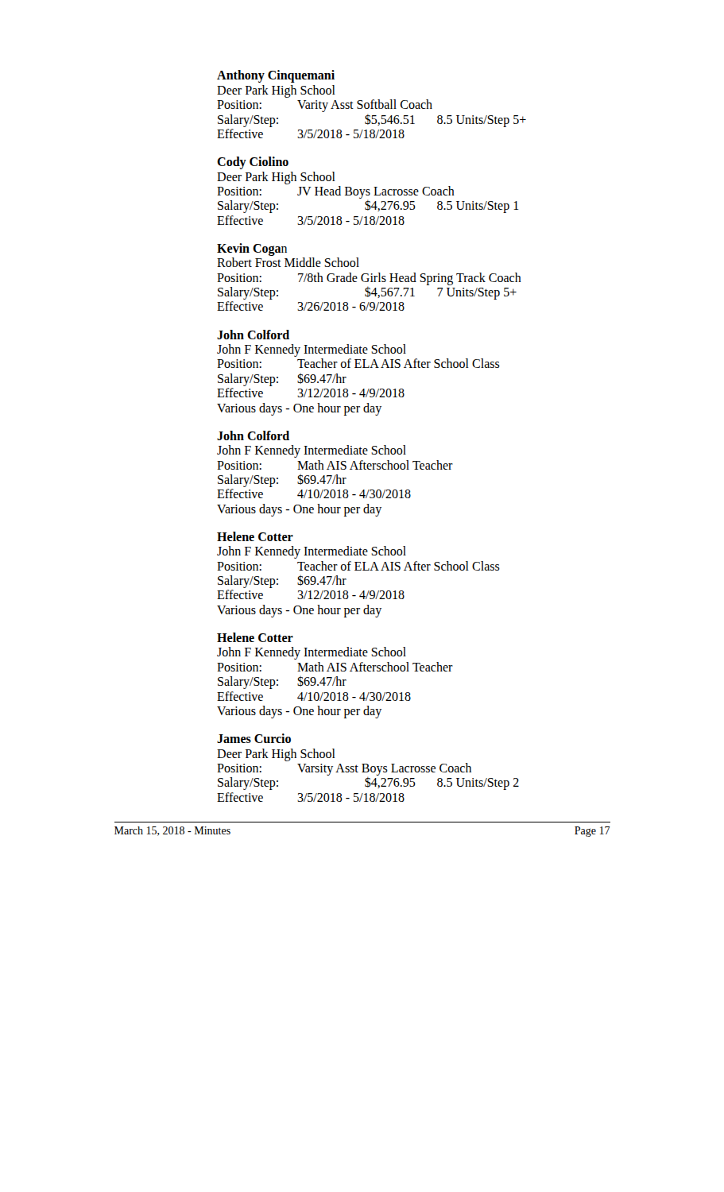Anthony Cinquemani
Deer Park High School
Position: Varity Asst Softball Coach
Salary/Step:$5,546.518.5 Units/Step 5+
Effective 3/5/2018 - 5/18/2018
Cody Ciolino
Deer Park High School
Position: JV Head Boys Lacrosse Coach
Salary/Step:$4,276.958.5 Units/Step 1
Effective 3/5/2018 - 5/18/2018
Kevin Cogan
Robert Frost Middle School
Position: 7/8th Grade Girls Head Spring Track Coach
Salary/Step:$4,567.717 Units/Step 5+
Effective 3/26/2018 - 6/9/2018
John Colford
John F Kennedy Intermediate School
Position: Teacher of ELA AIS After School Class
Salary/Step:$69.47/hr
Effective 3/12/2018 - 4/9/2018
Various days - One hour per day
John Colford
John F Kennedy Intermediate School
Position: Math AIS Afterschool Teacher
Salary/Step:$69.47/hr
Effective 4/10/2018 - 4/30/2018
Various days - One hour per day
Helene Cotter
John F Kennedy Intermediate School
Position: Teacher of ELA AIS After School Class
Salary/Step:$69.47/hr
Effective 3/12/2018 - 4/9/2018
Various days - One hour per day
Helene Cotter
John F Kennedy Intermediate School
Position: Math AIS Afterschool Teacher
Salary/Step:$69.47/hr
Effective 4/10/2018 - 4/30/2018
Various days - One hour per day
James Curcio
Deer Park High School
Position: Varsity Asst Boys Lacrosse Coach
Salary/Step:$4,276.958.5 Units/Step 2
Effective 3/5/2018 - 5/18/2018
March 15, 2018 - Minutes Page 17